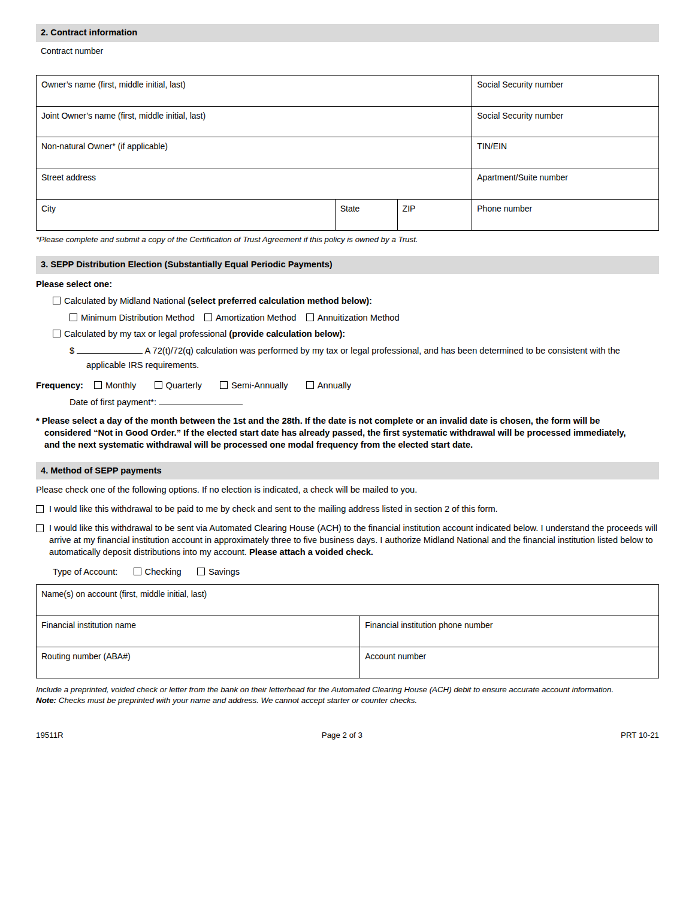2. Contract information
Contract number
| Owner’s name (first, middle initial, last) | Social Security number |
| Joint Owner’s name (first, middle initial, last) | Social Security number |
| Non-natural Owner* (if applicable) | TIN/EIN |
| Street address | Apartment/Suite number |
| City | State | ZIP | Phone number |
*Please complete and submit a copy of the Certification of Trust Agreement if this policy is owned by a Trust.
3. SEPP Distribution Election (Substantially Equal Periodic Payments)
Please select one:
Calculated by Midland National (select preferred calculation method below):
Minimum Distribution Method Amortization Method Annuitization Method
Calculated by my tax or legal professional (provide calculation below):
$ A 72(t)/72(q) calculation was performed by my tax or legal professional, and has been determined to be consistent with the
applicable IRS requirements.
Frequency: Monthly Quarterly Semi-Annually Annually
Date of first payment*:
* Please select a day of the month between the 1st and the 28th. If the date is not complete or an invalid date is chosen, the form will be considered “Not in Good Order.” If the elected start date has already passed, the first systematic withdrawal will be processed immediately, and the next systematic withdrawal will be processed one modal frequency from the elected start date.
4. Method of SEPP payments
Please check one of the following options. If no election is indicated, a check will be mailed to you.
I would like this withdrawal to be paid to me by check and sent to the mailing address listed in section 2 of this form.
I would like this withdrawal to be sent via Automated Clearing House (ACH) to the financial institution account indicated below. I understand the proceeds will arrive at my financial institution account in approximately three to five business days. I authorize Midland National and the financial institution listed below to automatically deposit distributions into my account. Please attach a voided check.
Type of Account: Checking Savings
Name(s) on account (first, middle initial, last)
| Financial institution name | Financial institution phone number |
| Routing number (ABA#) | Account number |
Include a preprinted, voided check or letter from the bank on their letterhead for the Automated Clearing House (ACH) debit to ensure accurate account information.
Note: Checks must be preprinted with your name and address. We cannot accept starter or counter checks.
19511R Page 2 of 3 PRT 10-21